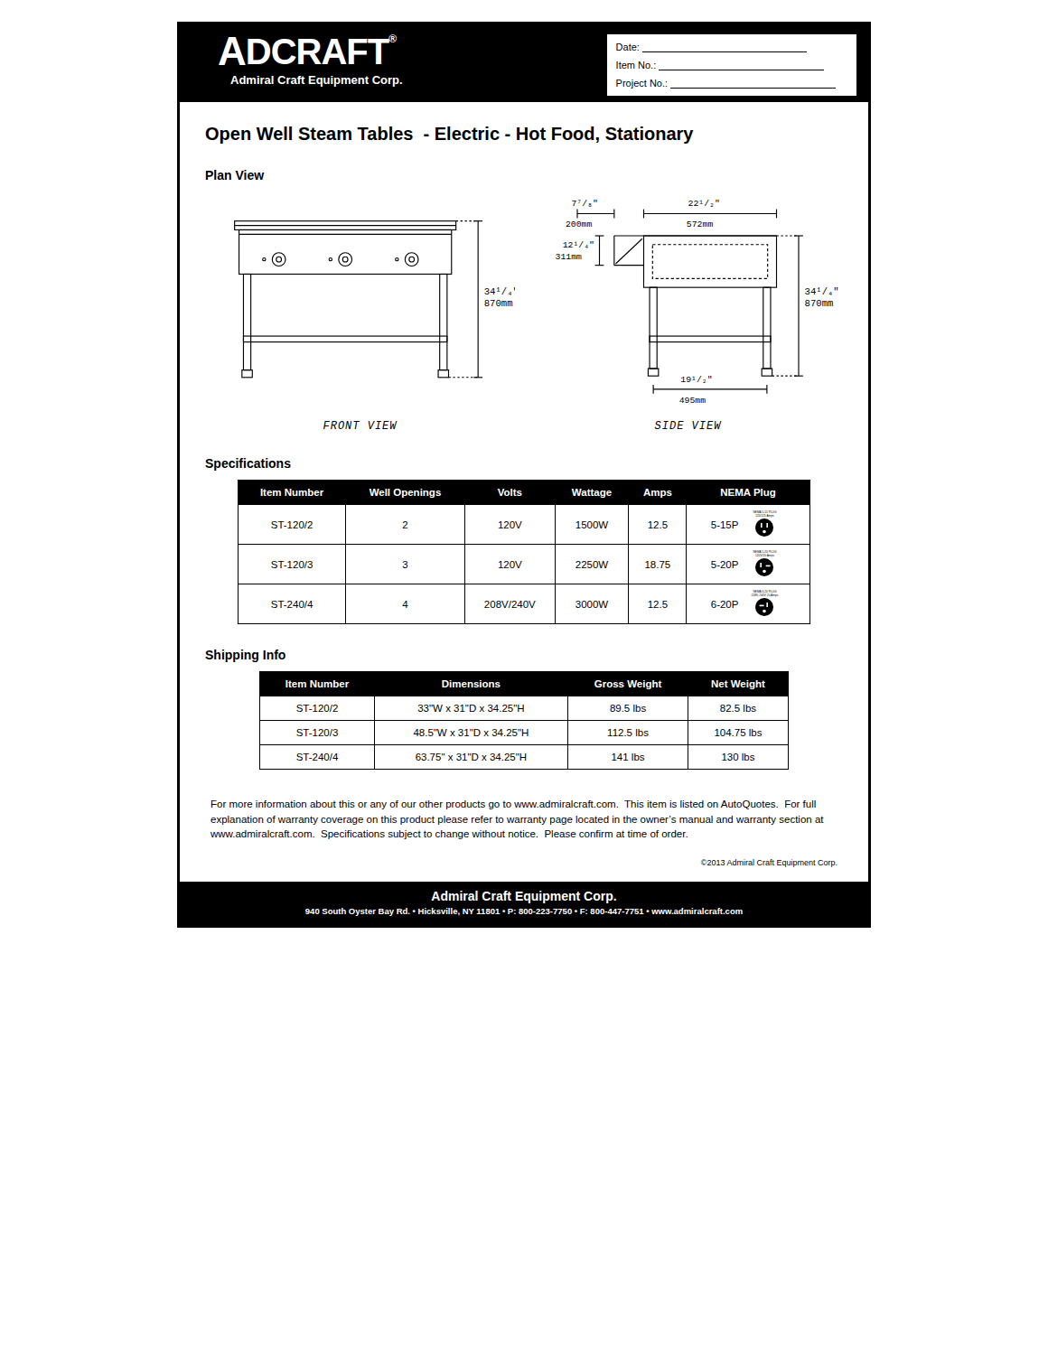ADCRAFT®
Admiral Craft Equipment Corp.
Date:
Item No.:
Project No.:
Open Well Steam Tables - Electric - Hot Food, Stationary
Plan View
34¹/₄" 870mm
FRONT VIEW
7⁷/₈" 200mm 22¹/₂" 572mm 12¹/₄" 311mm 19¹/₂" 495mm 34¹/₄" 870mm
SIDE VIEW
Specifications
| Item Number | Well Openings | Volts | Wattage | Amps | NEMA Plug |
| --- | --- | --- | --- | --- | --- |
| ST-120/2 | 2 | 120V | 1500W | 12.5 | 5-15P NEMA 5-15 PLUG 120/125 Amps |
| ST-120/3 | 3 | 120V | 2250W | 18.75 | 5-20P NEMA 5-20 PLUG 120V/20 Amps |
| ST-240/4 | 4 | 208V/240V | 3000W | 12.5 | 6-20P NEMA 6-20 PLUG 208V, 240V 20 Amps |
Shipping Info
| Item Number | Dimensions | Gross Weight | Net Weight |
| --- | --- | --- | --- |
| ST-120/2 | 33"W x 31"D x 34.25"H | 89.5 lbs | 82.5 lbs |
| ST-120/3 | 48.5"W x 31"D x 34.25"H | 112.5 lbs | 104.75 lbs |
| ST-240/4 | 63.75" x 31"D x 34.25"H | 141 lbs | 130 lbs |
For more information about this or any of our other products go to www.admiralcraft.com. This item is listed on AutoQuotes. For full explanation of warranty coverage on this product please refer to warranty page located in the owner’s manual and warranty section at www.admiralcraft.com. Specifications subject to change without notice. Please confirm at time of order.
©2013 Admiral Craft Equipment Corp.
Admiral Craft Equipment Corp.
940 South Oyster Bay Rd. • Hicksville, NY 11801 • P: 800-223-7750 • F: 800-447-7751 • www.admiralcraft.com